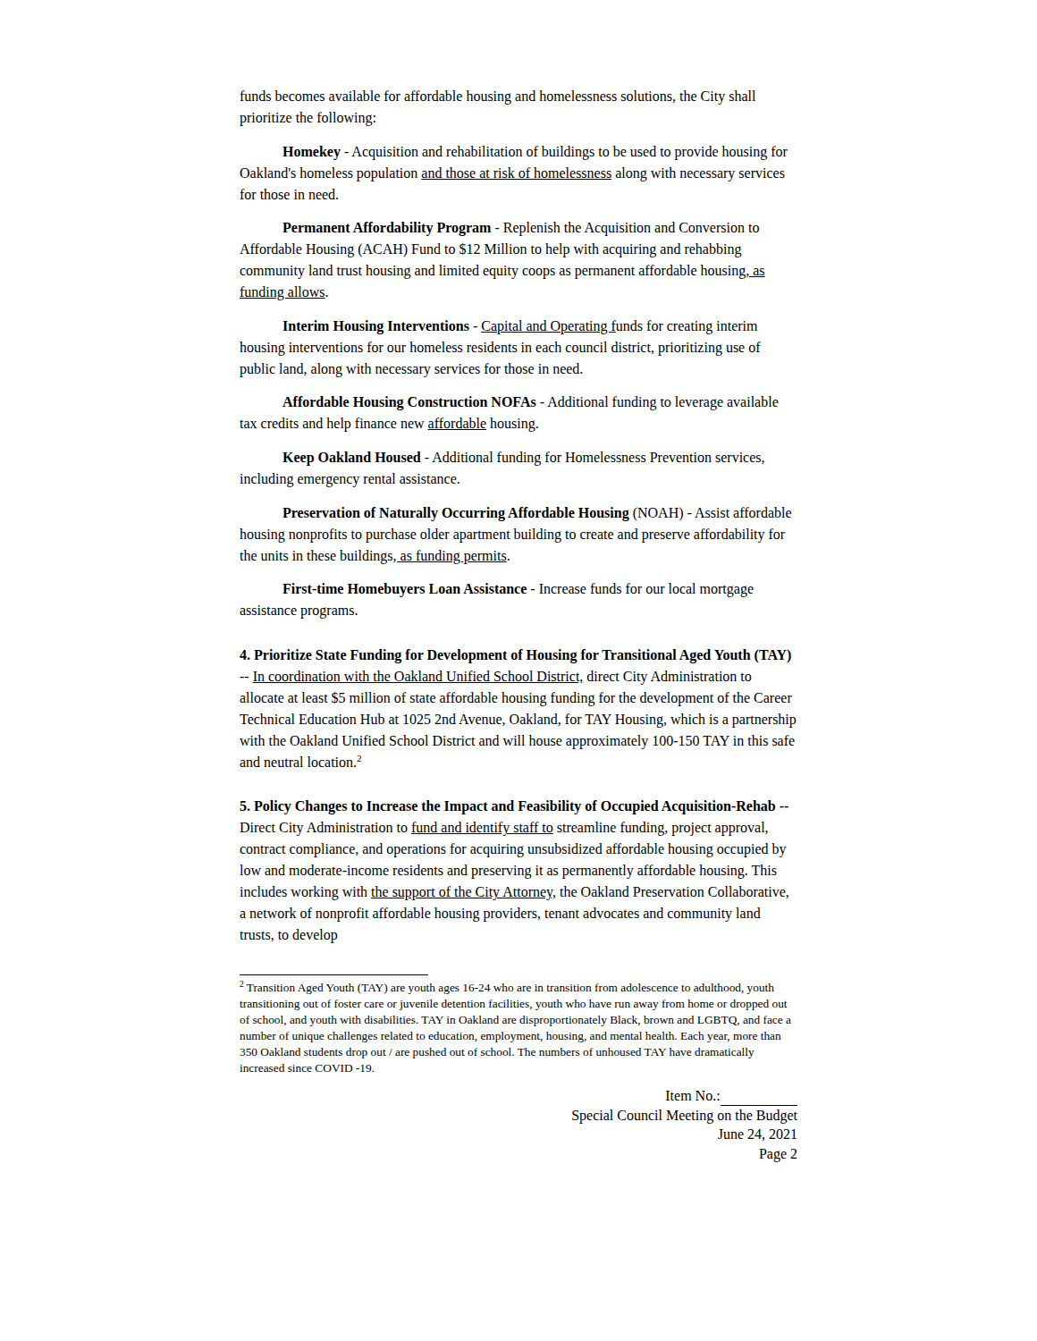funds becomes available for affordable housing and homelessness solutions, the City shall prioritize the following:
Homekey - Acquisition and rehabilitation of buildings to be used to provide housing for Oakland's homeless population and those at risk of homelessness along with necessary services for those in need.
Permanent Affordability Program - Replenish the Acquisition and Conversion to Affordable Housing (ACAH) Fund to $12 Million to help with acquiring and rehabbing community land trust housing and limited equity coops as permanent affordable housing, as funding allows.
Interim Housing Interventions - Capital and Operating funds for creating interim housing interventions for our homeless residents in each council district, prioritizing use of public land, along with necessary services for those in need.
Affordable Housing Construction NOFAs - Additional funding to leverage available tax credits and help finance new affordable housing.
Keep Oakland Housed - Additional funding for Homelessness Prevention services, including emergency rental assistance.
Preservation of Naturally Occurring Affordable Housing (NOAH) - Assist affordable housing nonprofits to purchase older apartment building to create and preserve affordability for the units in these buildings, as funding permits.
First-time Homebuyers Loan Assistance - Increase funds for our local mortgage assistance programs.
4. Prioritize State Funding for Development of Housing for Transitional Aged Youth (TAY) -- In coordination with the Oakland Unified School District, direct City Administration to allocate at least $5 million of state affordable housing funding for the development of the Career Technical Education Hub at 1025 2nd Avenue, Oakland, for TAY Housing, which is a partnership with the Oakland Unified School District and will house approximately 100-150 TAY in this safe and neutral location.2
5. Policy Changes to Increase the Impact and Feasibility of Occupied Acquisition-Rehab -- Direct City Administration to fund and identify staff to streamline funding, project approval, contract compliance, and operations for acquiring unsubsidized affordable housing occupied by low and moderate-income residents and preserving it as permanently affordable housing. This includes working with the support of the City Attorney, the Oakland Preservation Collaborative, a network of nonprofit affordable housing providers, tenant advocates and community land trusts, to develop
2 Transition Aged Youth (TAY) are youth ages 16-24 who are in transition from adolescence to adulthood, youth transitioning out of foster care or juvenile detention facilities, youth who have run away from home or dropped out of school, and youth with disabilities. TAY in Oakland are disproportionately Black, brown and LGBTQ, and face a number of unique challenges related to education, employment, housing, and mental health. Each year, more than 350 Oakland students drop out / are pushed out of school. The numbers of unhoused TAY have dramatically increased since COVID -19.
Item No.:
Special Council Meeting on the Budget
June 24, 2021
Page 2